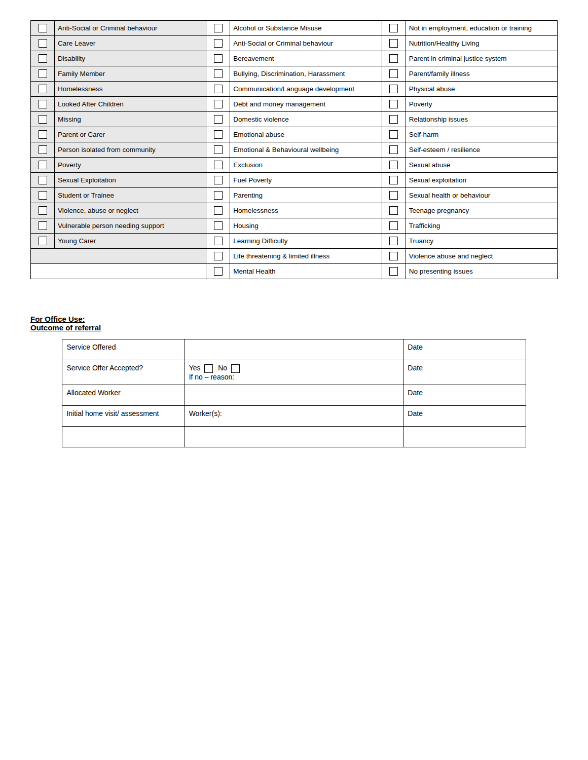| | Anti-Social or Criminal behaviour | | Alcohol or Substance Misuse | | Not in employment, education or training |
| | Care Leaver | | Anti-Social or Criminal behaviour | | Nutrition/Healthy Living |
| | Disability | | Bereavement | | Parent in criminal justice system |
| | Family Member | | Bullying, Discrimination, Harassment | | Parent/family illness |
| | Homelessness | | Communication/Language development | | Physical abuse |
| | Looked After Children | | Debt and money management | | Poverty |
| | Missing | | Domestic violence | | Relationship issues |
| | Parent or Carer | | Emotional abuse | | Self-harm |
| | Person isolated from community | | Emotional & Behavioural wellbeing | | Self-esteem / resilience |
| | Poverty | | Exclusion | | Sexual abuse |
| | Sexual Exploitation | | Fuel Poverty | | Sexual exploitation |
| | Student or Trainee | | Parenting | | Sexual health or behaviour |
| | Violence, abuse or neglect | | Homelessness | | Teenage pregnancy |
| | Vulnerable person needing support | | Housing | | Trafficking |
| | Young Carer | | Learning Difficulty | | Truancy |
| | | Life threatening & limited illness | | Violence abuse and neglect |
| | | Mental Health | | No presenting issues |
For Office Use:
Outcome of referral
| Service Offered | | Date |
| Service Offer Accepted? | Yes No If no – reason: | Date |
| Allocated Worker | | Date |
| Initial home visit/ assessment | Worker(s): | Date |